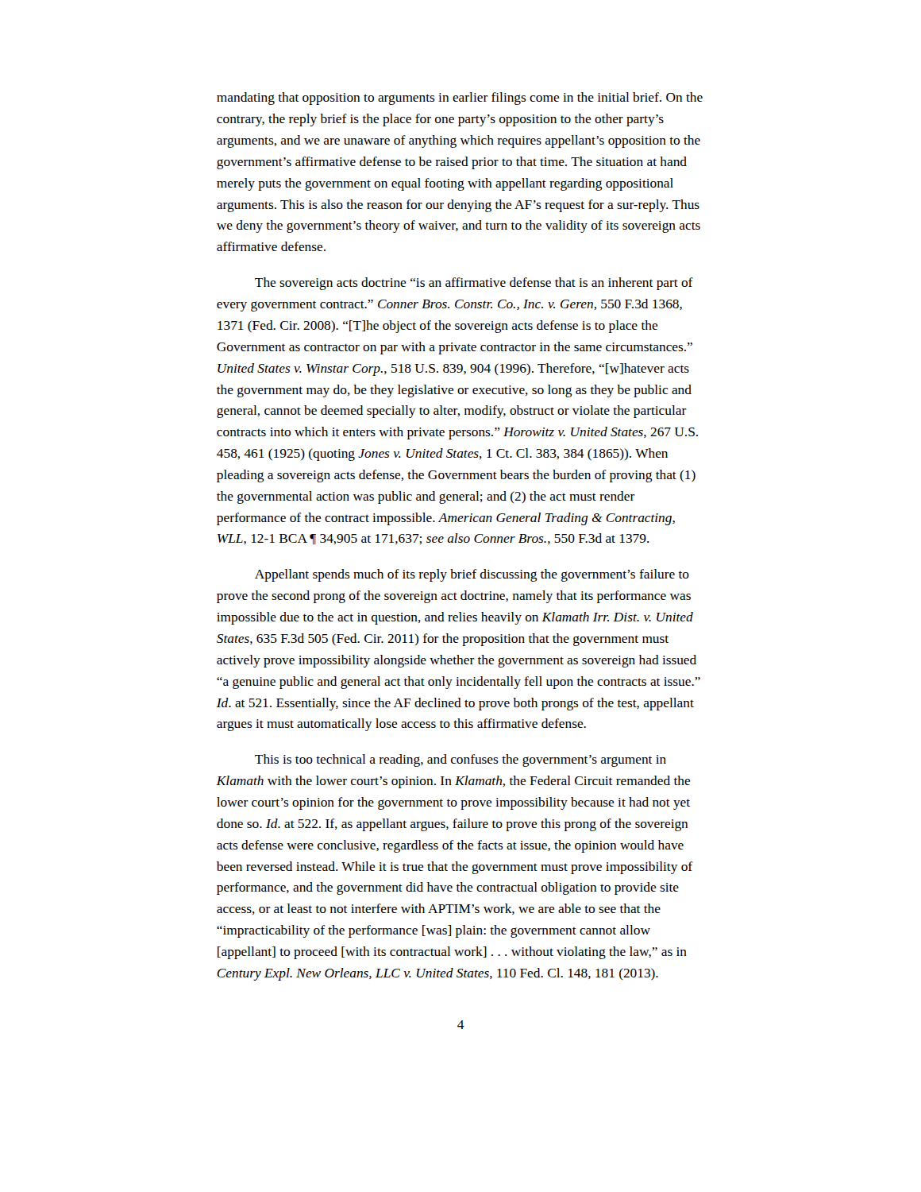mandating that opposition to arguments in earlier filings come in the initial brief. On the contrary, the reply brief is the place for one party’s opposition to the other party’s arguments, and we are unaware of anything which requires appellant’s opposition to the government’s affirmative defense to be raised prior to that time. The situation at hand merely puts the government on equal footing with appellant regarding oppositional arguments. This is also the reason for our denying the AF’s request for a sur-reply. Thus we deny the government’s theory of waiver, and turn to the validity of its sovereign acts affirmative defense.
The sovereign acts doctrine “is an affirmative defense that is an inherent part of every government contract.” Conner Bros. Constr. Co., Inc. v. Geren, 550 F.3d 1368, 1371 (Fed. Cir. 2008). “[T]he object of the sovereign acts defense is to place the Government as contractor on par with a private contractor in the same circumstances.” United States v. Winstar Corp., 518 U.S. 839, 904 (1996). Therefore, “[w]hatever acts the government may do, be they legislative or executive, so long as they be public and general, cannot be deemed specially to alter, modify, obstruct or violate the particular contracts into which it enters with private persons.” Horowitz v. United States, 267 U.S. 458, 461 (1925) (quoting Jones v. United States, 1 Ct. Cl. 383, 384 (1865)). When pleading a sovereign acts defense, the Government bears the burden of proving that (1) the governmental action was public and general; and (2) the act must render performance of the contract impossible. American General Trading & Contracting, WLL, 12-1 BCA ¶ 34,905 at 171,637; see also Conner Bros., 550 F.3d at 1379.
Appellant spends much of its reply brief discussing the government’s failure to prove the second prong of the sovereign act doctrine, namely that its performance was impossible due to the act in question, and relies heavily on Klamath Irr. Dist. v. United States, 635 F.3d 505 (Fed. Cir. 2011) for the proposition that the government must actively prove impossibility alongside whether the government as sovereign had issued “a genuine public and general act that only incidentally fell upon the contracts at issue.” Id. at 521. Essentially, since the AF declined to prove both prongs of the test, appellant argues it must automatically lose access to this affirmative defense.
This is too technical a reading, and confuses the government’s argument in Klamath with the lower court’s opinion. In Klamath, the Federal Circuit remanded the lower court’s opinion for the government to prove impossibility because it had not yet done so. Id. at 522. If, as appellant argues, failure to prove this prong of the sovereign acts defense were conclusive, regardless of the facts at issue, the opinion would have been reversed instead. While it is true that the government must prove impossibility of performance, and the government did have the contractual obligation to provide site access, or at least to not interfere with APTIM’s work, we are able to see that the “impracticability of the performance [was] plain: the government cannot allow [appellant] to proceed [with its contractual work] . . . without violating the law,” as in Century Expl. New Orleans, LLC v. United States, 110 Fed. Cl. 148, 181 (2013).
4